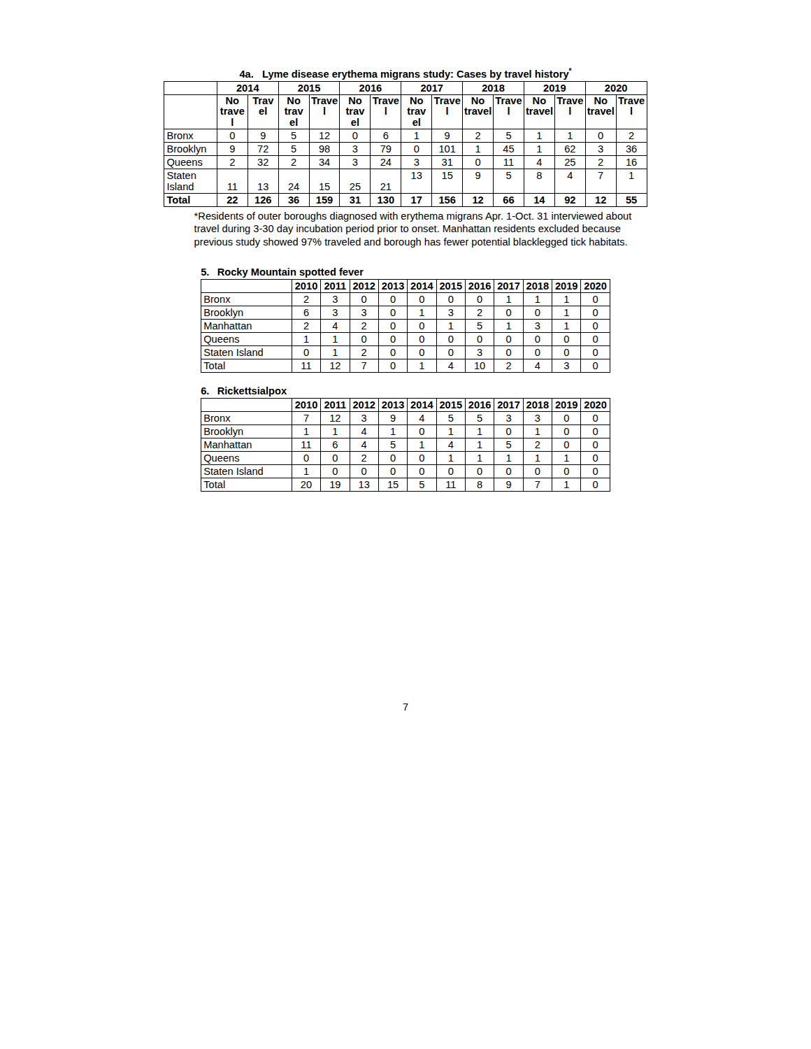4a. Lyme disease erythema migrans study: Cases by travel history*
| | 2014 | 2015 | 2016 | 2017 | 2018 | 2019 | 2020 |
| --- | --- | --- | --- | --- | --- | --- | --- |
| | No trave l | Trav el | No trav el | Trave l | No trav el | Trave l | No trav el | Trave l | No travel | Trave l | No travel | Trave l | No travel | Trave l |
| Bronx | 0 | 9 | 5 | 12 | 0 | 6 | 1 | 9 | 2 | 5 | 1 | 1 | 0 | 2 |
| Brooklyn | 9 | 72 | 5 | 98 | 3 | 79 | 0 | 101 | 1 | 45 | 1 | 62 | 3 | 36 |
| Queens | 2 | 32 | 2 | 34 | 3 | 24 | 3 | 31 | 0 | 11 | 4 | 25 | 2 | 16 |
| Staten Island | 11 | 13 | 24 | 15 | 25 | 21 | 13 | 15 | 9 | 5 | 8 | 4 | 7 | 1 |
| Total | 22 | 126 | 36 | 159 | 31 | 130 | 17 | 156 | 12 | 66 | 14 | 92 | 12 | 55 |
*Residents of outer boroughs diagnosed with erythema migrans Apr. 1-Oct. 31 interviewed about travel during 3-30 day incubation period prior to onset. Manhattan residents excluded because previous study showed 97% traveled and borough has fewer potential blacklegged tick habitats.
5. Rocky Mountain spotted fever
| | 2010 | 2011 | 2012 | 2013 | 2014 | 2015 | 2016 | 2017 | 2018 | 2019 | 2020 |
| --- | --- | --- | --- | --- | --- | --- | --- | --- | --- | --- | --- |
| Bronx | 2 | 3 | 0 | 0 | 0 | 0 | 0 | 1 | 1 | 1 | 0 |
| Brooklyn | 6 | 3 | 3 | 0 | 1 | 3 | 2 | 0 | 0 | 1 | 0 |
| Manhattan | 2 | 4 | 2 | 0 | 0 | 1 | 5 | 1 | 3 | 1 | 0 |
| Queens | 1 | 1 | 0 | 0 | 0 | 0 | 0 | 0 | 0 | 0 | 0 |
| Staten Island | 0 | 1 | 2 | 0 | 0 | 0 | 3 | 0 | 0 | 0 | 0 |
| Total | 11 | 12 | 7 | 0 | 1 | 4 | 10 | 2 | 4 | 3 | 0 |
6. Rickettsialpox
| | 2010 | 2011 | 2012 | 2013 | 2014 | 2015 | 2016 | 2017 | 2018 | 2019 | 2020 |
| --- | --- | --- | --- | --- | --- | --- | --- | --- | --- | --- | --- |
| Bronx | 7 | 12 | 3 | 9 | 4 | 5 | 5 | 3 | 3 | 0 | 0 |
| Brooklyn | 1 | 1 | 4 | 1 | 0 | 1 | 1 | 0 | 1 | 0 | 0 |
| Manhattan | 11 | 6 | 4 | 5 | 1 | 4 | 1 | 5 | 2 | 0 | 0 |
| Queens | 0 | 0 | 2 | 0 | 0 | 1 | 1 | 1 | 1 | 1 | 0 |
| Staten Island | 1 | 0 | 0 | 0 | 0 | 0 | 0 | 0 | 0 | 0 | 0 |
| Total | 20 | 19 | 13 | 15 | 5 | 11 | 8 | 9 | 7 | 1 | 0 |
7